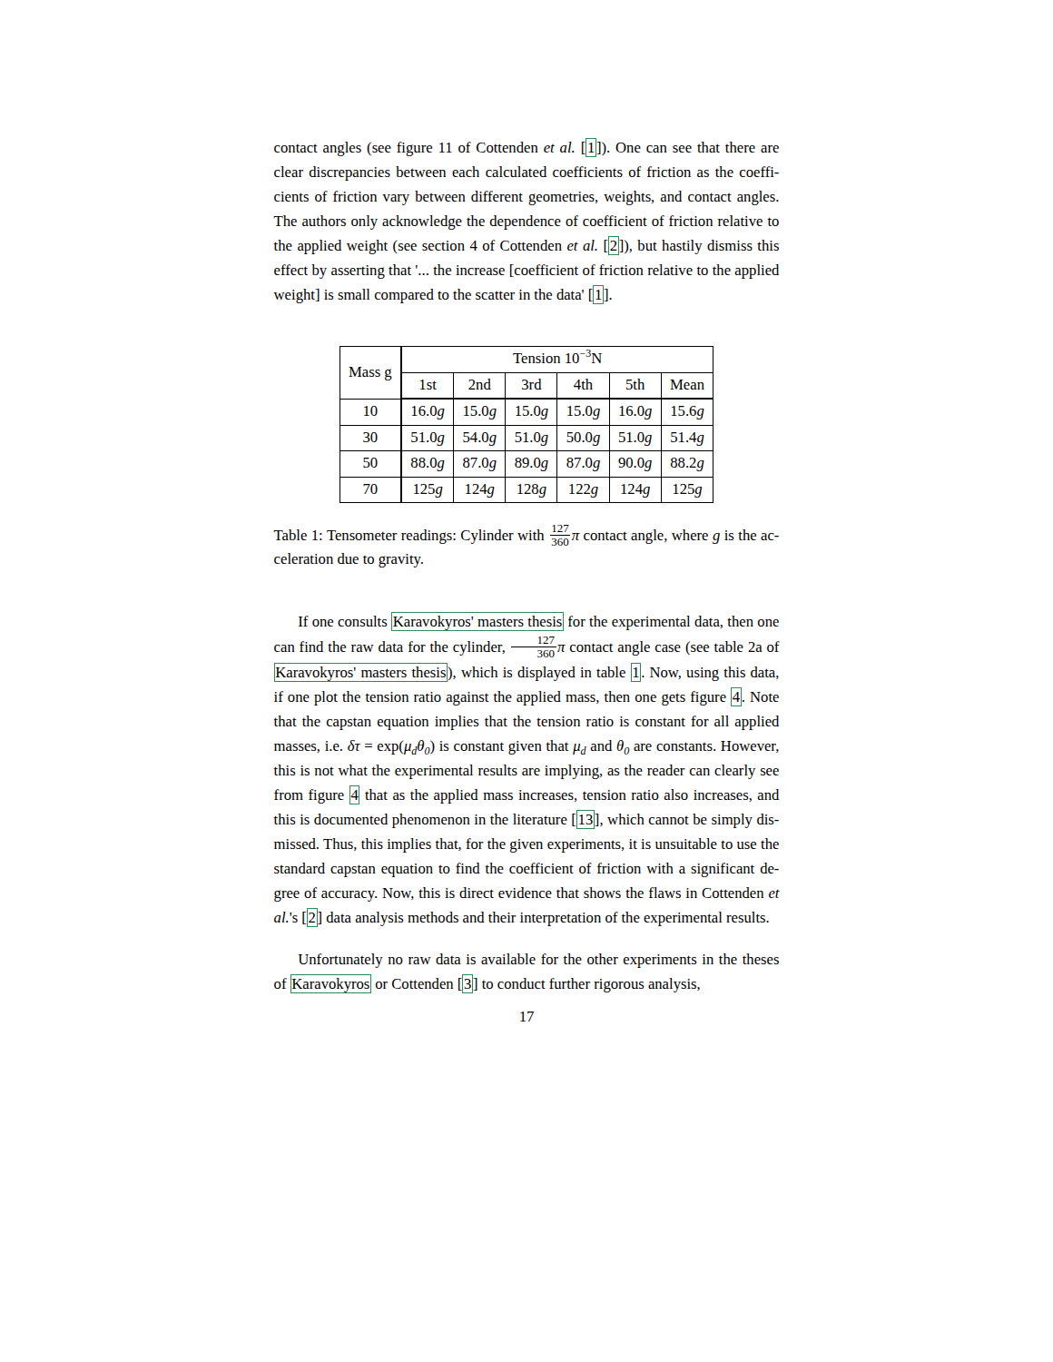contact angles (see figure 11 of Cottenden et al. [1]). One can see that there are clear discrepancies between each calculated coefficients of friction as the coefficients of friction vary between different geometries, weights, and contact angles. The authors only acknowledge the dependence of coefficient of friction relative to the applied weight (see section 4 of Cottenden et al. [2]), but hastily dismiss this effect by asserting that '... the increase [coefficient of friction relative to the applied weight] is small compared to the scatter in the data' [1].
| Mass g | Tension 10 −3 N |
| --- | --- |
| 1st | 2nd | 3rd | 4th | 5th | Mean |
| 10 | 16.0 g | 15.0 g | 15.0 g | 15.0 g | 16.0 g | 15.6 g |
| 30 | 51.0 g | 54.0 g | 51.0 g | 50.0 g | 51.0 g | 51.4 g |
| 50 | 88.0 g | 87.0 g | 89.0 g | 87.0 g | 90.0 g | 88.2 g |
| 70 | 125 g | 124 g | 128 g | 122 g | 124 g | 125 g |
Table 1: Tensometer readings: Cylinder with 127360 π contact angle, where g is the acceleration due to gravity.
If one consults Karavokyros' masters thesis for the experimental data, then one can find the raw data for the cylinder, 127360 π contact angle case (see table 2a of Karavokyros' masters thesis), which is displayed in table 1. Now, using this data, if one plot the tension ratio against the applied mass, then one gets figure 4. Note that the capstan equation implies that the tension ratio is constant for all applied masses, i.e. δτ = exp(μdθ0) is constant given that μd and θ0 are constants. However, this is not what the experimental results are implying, as the reader can clearly see from figure 4 that as the applied mass increases, tension ratio also increases, and this is documented phenomenon in the literature [13], which cannot be simply dismissed. Thus, this implies that, for the given experiments, it is unsuitable to use the standard capstan equation to find the coefficient of friction with a significant degree of accuracy. Now, this is direct evidence that shows the flaws in Cottenden et al.'s [2] data analysis methods and their interpretation of the experimental results.
Unfortunately no raw data is available for the other experiments in the theses of Karavokyros or Cottenden [3] to conduct further rigorous analysis,
17